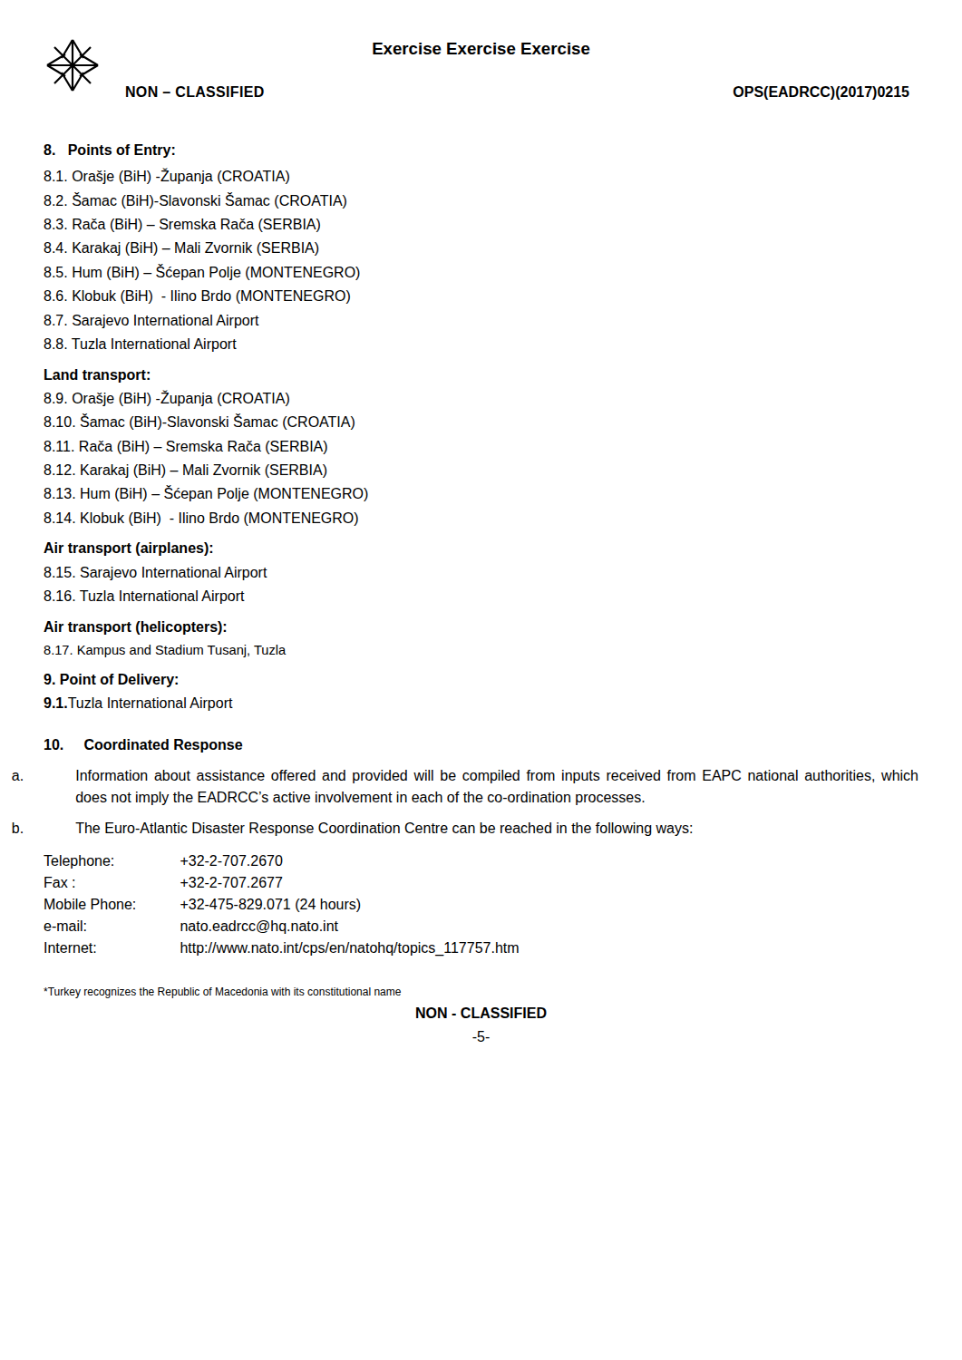Exercise Exercise Exercise
NON – CLASSIFIED OPS(EADRCC)(2017)0215
8. Points of Entry:
8.1. Orašje (BiH) -Županja (CROATIA)
8.2. Šamac (BiH)-Slavonski Šamac (CROATIA)
8.3. Rača (BiH) – Sremska Rača (SERBIA)
8.4. Karakaj (BiH) – Mali Zvornik (SERBIA)
8.5. Hum (BiH) – Šćepan Polje (MONTENEGRO)
8.6. Klobuk (BiH) - Ilino Brdo (MONTENEGRO)
8.7. Sarajevo International Airport
8.8. Tuzla International Airport
Land transport:
8.9. Orašje (BiH) -Županja (CROATIA)
8.10. Šamac (BiH)-Slavonski Šamac (CROATIA)
8.11. Rača (BiH) – Sremska Rača (SERBIA)
8.12. Karakaj (BiH) – Mali Zvornik (SERBIA)
8.13. Hum (BiH) – Šćepan Polje (MONTENEGRO)
8.14. Klobuk (BiH) - Ilino Brdo (MONTENEGRO)
Air transport (airplanes):
8.15. Sarajevo International Airport
8.16. Tuzla International Airport
Air transport (helicopters):
8.17. Kampus and Stadium Tusanj, Tuzla
9. Point of Delivery:
9.1. Tuzla International Airport
10. Coordinated Response
a. Information about assistance offered and provided will be compiled from inputs received from EAPC national authorities, which does not imply the EADRCC’s active involvement in each of the co-ordination processes.
b. The Euro-Atlantic Disaster Response Coordination Centre can be reached in the following ways:
| Telephone: | +32-2-707.2670 |
| Fax : | +32-2-707.2677 |
| Mobile Phone: | +32-475-829.071 (24 hours) |
| e-mail: | nato.eadrcc@hq.nato.int |
| Internet: | http://www.nato.int/cps/en/natohq/topics_117757.htm |
*Turkey recognizes the Republic of Macedonia with its constitutional name
NON - CLASSIFIED
-5-